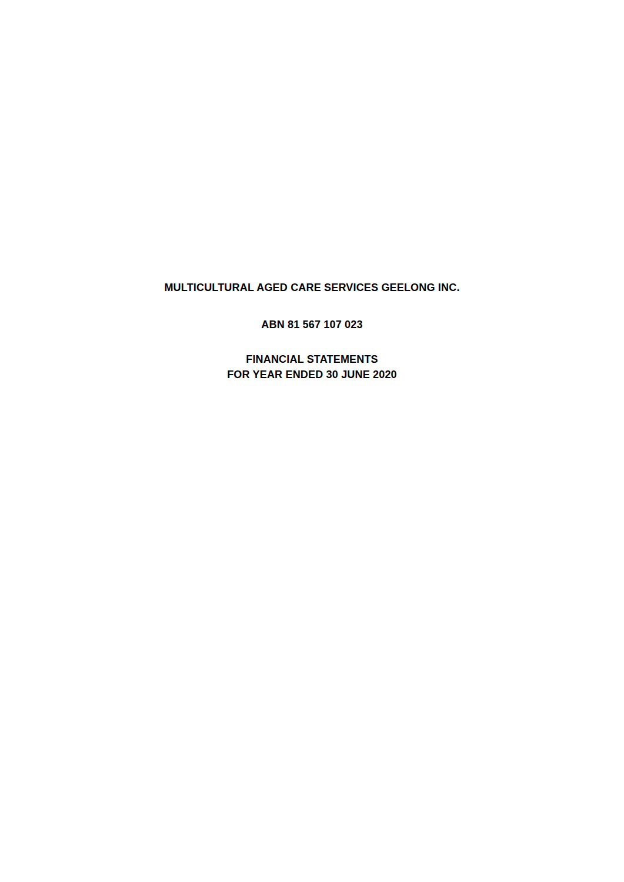MULTICULTURAL AGED CARE SERVICES GEELONG INC.
ABN 81 567 107 023
FINANCIAL STATEMENTS
FOR YEAR ENDED 30 JUNE 2020